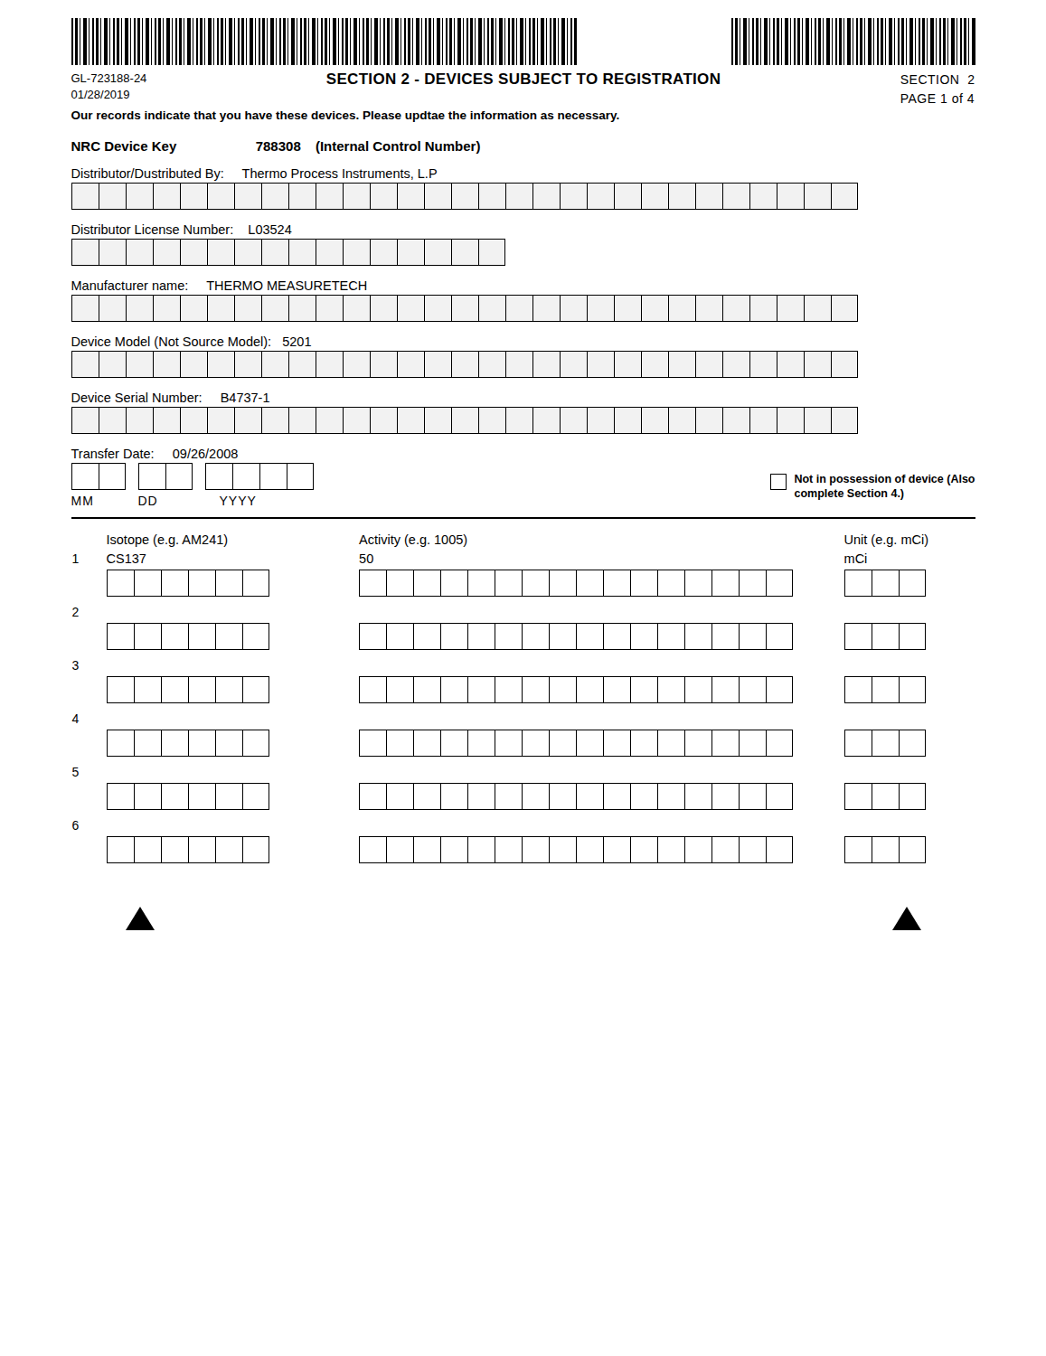GL-723188-24
01/28/2019
SECTION 2 - DEVICES SUBJECT TO REGISTRATION
SECTION 2
PAGE 1 of 4
Our records indicate that you have these devices. Please updtae the information as necessary.
NRC Device Key 788308 (Internal Control Number)
Distributor/Dustributed By: Thermo Process Instruments, L.P
Distributor License Number: L03524
Manufacturer name: THERMO MEASURETECH
Device Model (Not Source Model): 5201
Device Serial Number: B4737-1
Transfer Date: 09/26/2008
MM DD YYYY
Not in possession of device (Also
complete Section 4.)
| | Isotope (e.g. AM241) | Activity (e.g. 1005) | Unit (e.g. mCi) |
| --- | --- | --- | --- |
| 1 | CS137 | 50 | mCi |
| 2 | | | |
| 3 | | | |
| 4 | | | |
| 5 | | | |
| 6 | | | |